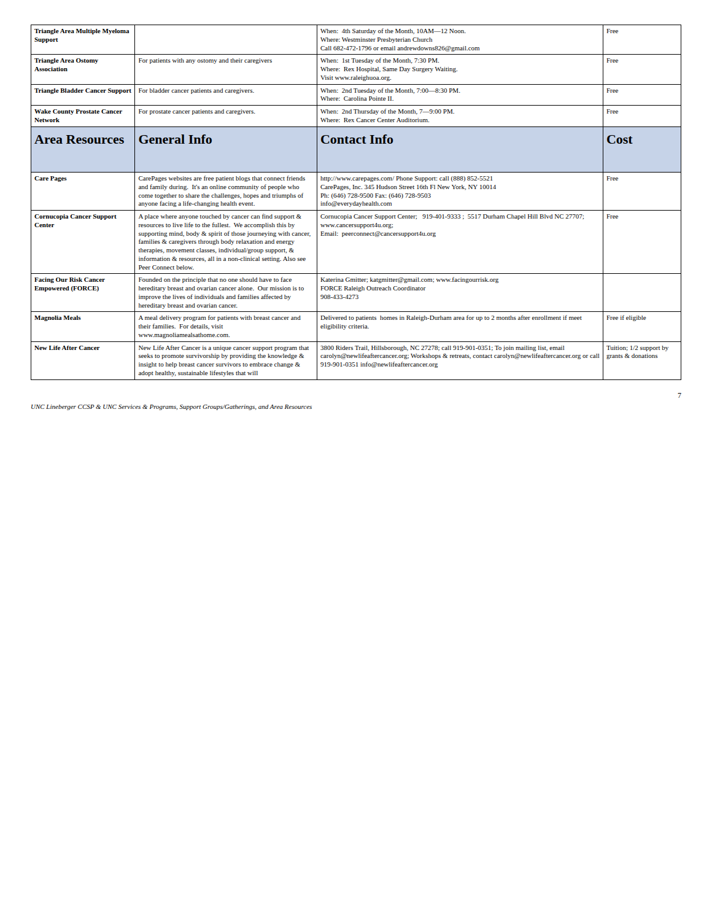| Triangle Area Multiple Myeloma Support | | When: 4th Saturday of the Month, 10AM—12 Noon. Where: Westminster Presbyterian Church Call 682-472-1796 or email andrewdowns826@gmail.com | Free |
| Triangle Area Ostomy Association | For patients with any ostomy and their caregivers | When: 1st Tuesday of the Month, 7:30 PM. Where: Rex Hospital, Same Day Surgery Waiting. Visit www.raleighuoa.org. | Free |
| Triangle Bladder Cancer Support | For bladder cancer patients and caregivers. | When: 2nd Tuesday of the Month, 7:00—8:30 PM. Where: Carolina Pointe II. | Free |
| Wake County Prostate Cancer Network | For prostate cancer patients and caregivers. | When: 2nd Thursday of the Month, 7—9:00 PM. Where: Rex Cancer Center Auditorium. | Free |
| Area Resources | General Info | Contact Info | Cost |
| Care Pages | CarePages websites are free patient blogs that connect friends and family during. It's an online community of people who come together to share the challenges, hopes and triumphs of anyone facing a life-changing health event. | http://www.carepages.com/ Phone Support: call (888) 852-5521 CarePages, Inc. 345 Hudson Street 16th Fl New York, NY 10014 Ph: (646) 728-9500 Fax: (646) 728-9503 info@everydayhealth.com | Free |
| Cornucopia Cancer Support Center | A place where anyone touched by cancer can find support & resources to live life to the fullest. We accomplish this by supporting mind, body & spirit of those journeying with cancer, families & caregivers through body relaxation and energy therapies, movement classes, individual/group support, & information & resources, all in a non-clinical setting. Also see Peer Connect below. | Cornucopia Cancer Support Center; 919-401-9333 ; 5517 Durham Chapel Hill Blvd NC 27707; www.cancersupport4u.org; Email: peerconnect@cancersupport4u.org | Free |
| Facing Our Risk Cancer Empowered (FORCE) | Founded on the principle that no one should have to face hereditary breast and ovarian cancer alone. Our mission is to improve the lives of individuals and families affected by hereditary breast and ovarian cancer. | Katerina Gmitter; katgmitter@gmail.com; www.facingourrisk.org FORCE Raleigh Outreach Coordinator 908-433-4273 | |
| Magnolia Meals | A meal delivery program for patients with breast cancer and their families. For details, visit www.magnoliamealsathome.com. | Delivered to patients homes in Raleigh-Durham area for up to 2 months after enrollment if meet eligibility criteria. | Free if eligible |
| New Life After Cancer | New Life After Cancer is a unique cancer support program that seeks to promote survivorship by providing the knowledge & insight to help breast cancer survivors to embrace change & adopt healthy, sustainable lifestyles that will | 3800 Riders Trail, Hillsborough, NC 27278; call 919-901-0351; To join mailing list, email carolyn@newlifeaftercancer.org; Workshops & retreats, contact carolyn@newlifeaftercancer.org or call 919-901-0351 info@newlifeaftercancer.org | Tuition; 1/2 support by grants & donations |
7
UNC Lineberger CCSP & UNC Services & Programs, Support Groups/Gatherings, and Area Resources